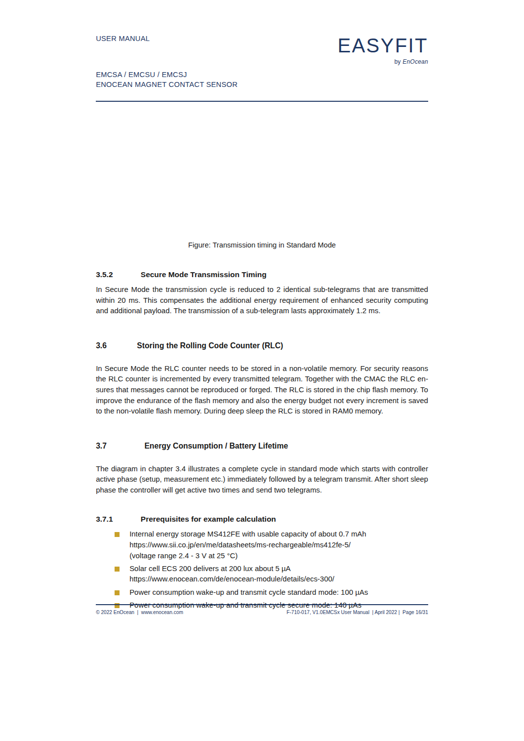USER MANUAL
EMCSA / EMCSU / EMCSJ
ENOCEAN MAGNET CONTACT SENSOR
EASYFIT
by EnOcean
Figure: Transmission timing in Standard Mode
3.5.2 Secure Mode Transmission Timing
In Secure Mode the transmission cycle is reduced to 2 identical sub-telegrams that are transmitted within 20 ms. This compensates the additional energy requirement of enhanced security computing and additional payload. The transmission of a sub-telegram lasts approximately 1.2 ms.
3.6 Storing the Rolling Code Counter (RLC)
In Secure Mode the RLC counter needs to be stored in a non-volatile memory. For security reasons the RLC counter is incremented by every transmitted telegram. Together with the CMAC the RLC ensures that messages cannot be reproduced or forged. The RLC is stored in the chip flash memory. To improve the endurance of the flash memory and also the energy budget not every increment is saved to the non-volatile flash memory. During deep sleep the RLC is stored in RAM0 memory.
3.7 Energy Consumption / Battery Lifetime
The diagram in chapter 3.4 illustrates a complete cycle in standard mode which starts with controller active phase (setup, measurement etc.) immediately followed by a telegram transmit. After short sleep phase the controller will get active two times and send two telegrams.
3.7.1 Prerequisites for example calculation
Internal energy storage MS412FE with usable capacity of about 0.7 mAh https://www.sii.co.jp/en/me/datasheets/ms-rechargeable/ms412fe-5/ (voltage range 2.4 - 3 V at 25 °C)
Solar cell ECS 200 delivers at 200 lux about 5 µA https://www.enocean.com/de/enocean-module/details/ecs-300/
Power consumption wake-up and transmit cycle standard mode: 100 µAs
Power consumption wake-up and transmit cycle secure mode: 140 µAs
© 2022 EnOcean | www.enocean.com
F-710-017, V1.0
EMCSx User Manual | April 2022 | Page 16/31